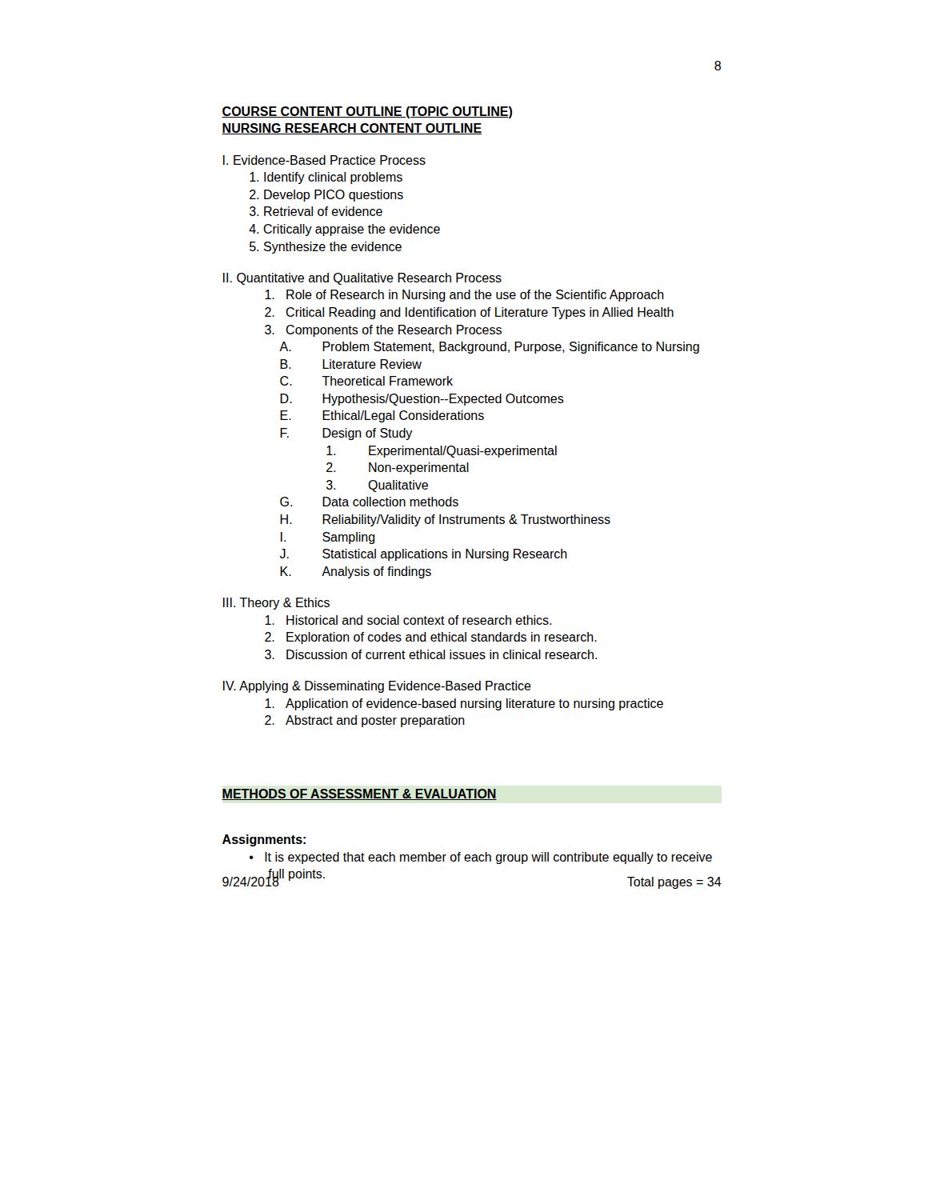8
COURSE CONTENT OUTLINE (TOPIC OUTLINE)
NURSING RESEARCH CONTENT OUTLINE
I. Evidence-Based Practice Process
1. Identify clinical problems
2. Develop PICO questions
3. Retrieval of evidence
4. Critically appraise the evidence
5. Synthesize the evidence
II. Quantitative and Qualitative Research Process
1. Role of Research in Nursing and the use of the Scientific Approach
2. Critical Reading and Identification of Literature Types in Allied Health
3. Components of the Research Process
A. Problem Statement, Background, Purpose, Significance to Nursing
B. Literature Review
C. Theoretical Framework
D. Hypothesis/Question--Expected Outcomes
E. Ethical/Legal Considerations
F. Design of Study
1. Experimental/Quasi-experimental
2. Non-experimental
3. Qualitative
G. Data collection methods
H. Reliability/Validity of Instruments & Trustworthiness
I. Sampling
J. Statistical applications in Nursing Research
K. Analysis of findings
III. Theory & Ethics
1. Historical and social context of research ethics.
2. Exploration of codes and ethical standards in research.
3. Discussion of current ethical issues in clinical research.
IV. Applying & Disseminating Evidence-Based Practice
1. Application of evidence-based nursing literature to nursing practice
2. Abstract and poster preparation
METHODS OF ASSESSMENT & EVALUATION
Assignments:
• It is expected that each member of each group will contribute equally to receive full points.
9/24/2018 Total pages = 34